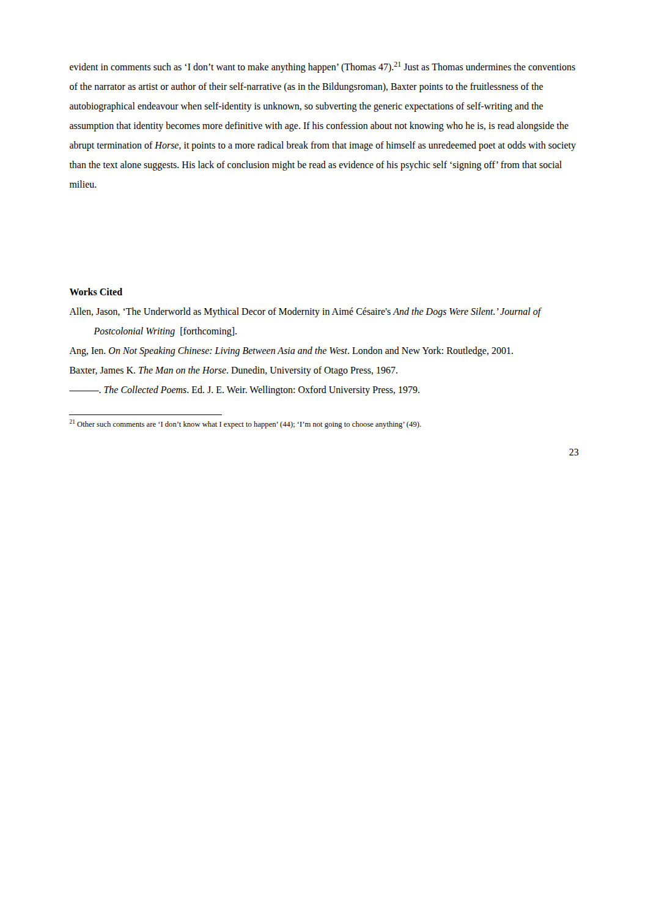evident in comments such as ‘I don’t want to make anything happen’ (Thomas 47).21 Just as Thomas undermines the conventions of the narrator as artist or author of their self-narrative (as in the Bildungsroman), Baxter points to the fruitlessness of the autobiographical endeavour when self-identity is unknown, so subverting the generic expectations of self-writing and the assumption that identity becomes more definitive with age. If his confession about not knowing who he is, is read alongside the abrupt termination of Horse, it points to a more radical break from that image of himself as unredeemed poet at odds with society than the text alone suggests. His lack of conclusion might be read as evidence of his psychic self ‘signing off’ from that social milieu.
Works Cited
Allen, Jason, ‘The Underworld as Mythical Decor of Modernity in Aimé Césaire's And the Dogs Were Silent.’ Journal of Postcolonial Writing [forthcoming].
Ang, Ien. On Not Speaking Chinese: Living Between Asia and the West. London and New York: Routledge, 2001.
Baxter, James K. The Man on the Horse. Dunedin, University of Otago Press, 1967.
———. The Collected Poems. Ed. J. E. Weir. Wellington: Oxford University Press, 1979.
21 Other such comments are ‘I don’t know what I expect to happen’ (44); ‘I’m not going to choose anything’ (49).
23